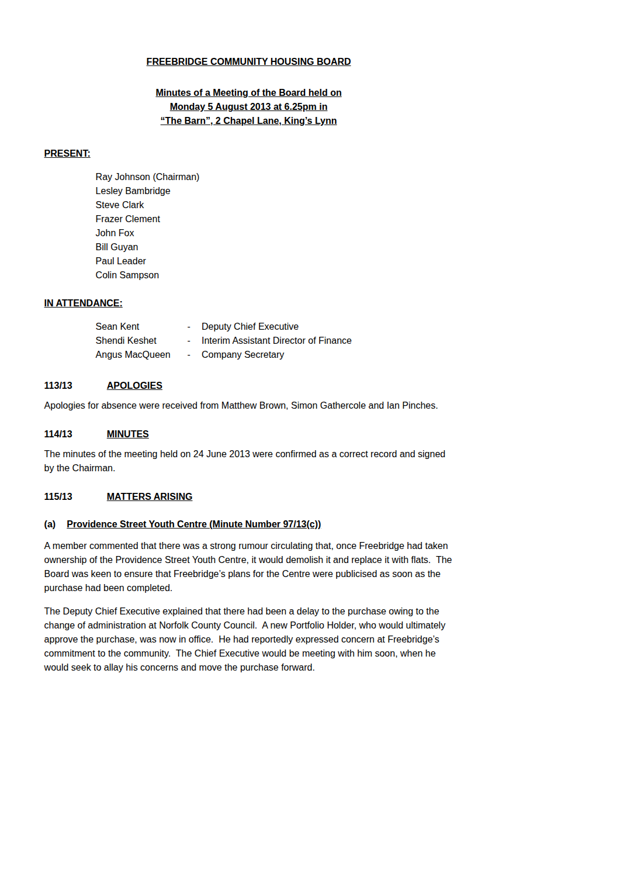FREEBRIDGE COMMUNITY HOUSING BOARD
Minutes of a Meeting of the Board held on Monday 5 August 2013 at 6.25pm in “The Barn”, 2 Chapel Lane, King’s Lynn
PRESENT:
Ray Johnson (Chairman)
Lesley Bambridge
Steve Clark
Frazer Clement
John Fox
Bill Guyan
Paul Leader
Colin Sampson
IN ATTENDANCE:
| Sean Kent | - | Deputy Chief Executive |
| Shendi Keshet | - | Interim Assistant Director of Finance |
| Angus MacQueen | - | Company Secretary |
113/13 APOLOGIES
Apologies for absence were received from Matthew Brown, Simon Gathercole and Ian Pinches.
114/13 MINUTES
The minutes of the meeting held on 24 June 2013 were confirmed as a correct record and signed by the Chairman.
115/13 MATTERS ARISING
(a) Providence Street Youth Centre (Minute Number 97/13(c))
A member commented that there was a strong rumour circulating that, once Freebridge had taken ownership of the Providence Street Youth Centre, it would demolish it and replace it with flats. The Board was keen to ensure that Freebridge’s plans for the Centre were publicised as soon as the purchase had been completed.
The Deputy Chief Executive explained that there had been a delay to the purchase owing to the change of administration at Norfolk County Council. A new Portfolio Holder, who would ultimately approve the purchase, was now in office. He had reportedly expressed concern at Freebridge’s commitment to the community. The Chief Executive would be meeting with him soon, when he would seek to allay his concerns and move the purchase forward.